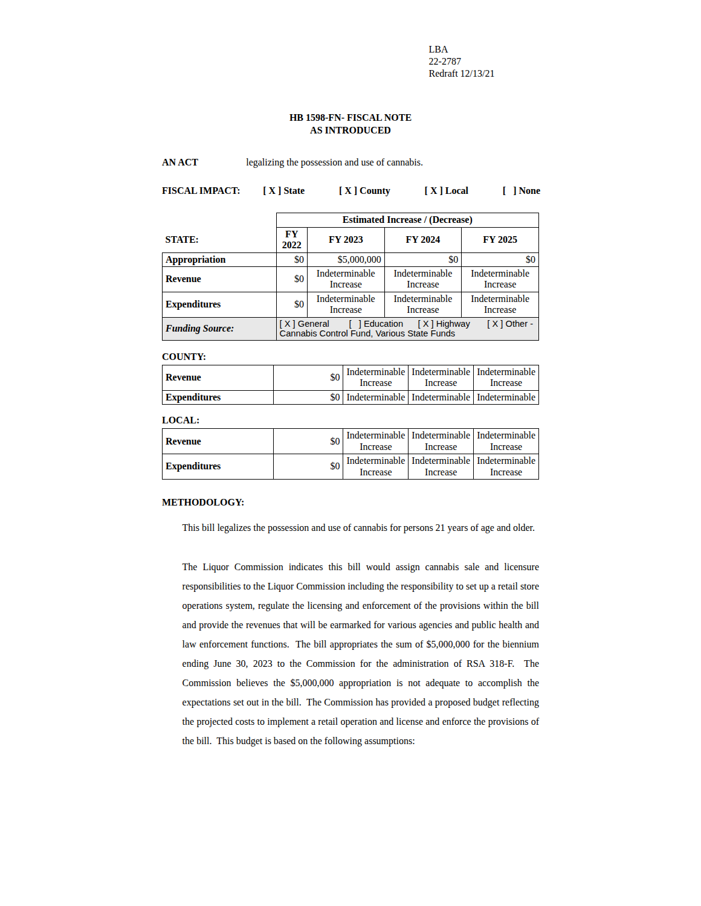LBA
22-2787
Redraft 12/13/21
HB 1598-FN- FISCAL NOTE
AS INTRODUCED
AN ACTlegalizing the possession and use of cannabis.
FISCAL IMPACT: [ X ] State [ X ] County [ X ] Local [ ] None
| | Estimated Increase / (Decrease) |
| STATE: | FY 2022 | FY 2023 | FY 2024 | FY 2025 |
| Appropriation | $0 | $5,000,000 | $0 | $0 |
| Revenue | $0 | Indeterminable Increase | Indeterminable Increase | Indeterminable Increase |
| Expenditures | $0 | Indeterminable Increase | Indeterminable Increase | Indeterminable Increase |
| Funding Source: | [ X ] General [ ] Education [ X ] Highway [ X ] Other - Cannabis Control Fund, Various State Funds |
COUNTY:
| Revenue | $0 | Indeterminable Increase | Indeterminable Increase | Indeterminable Increase |
| Expenditures | $0 | Indeterminable | Indeterminable | Indeterminable |
LOCAL:
| Revenue | $0 | Indeterminable Increase | Indeterminable Increase | Indeterminable Increase |
| Expenditures | $0 | Indeterminable Increase | Indeterminable Increase | Indeterminable Increase |
METHODOLOGY:
This bill legalizes the possession and use of cannabis for persons 21 years of age and older.
The Liquor Commission indicates this bill would assign cannabis sale and licensure responsibilities to the Liquor Commission including the responsibility to set up a retail store operations system, regulate the licensing and enforcement of the provisions within the bill and provide the revenues that will be earmarked for various agencies and public health and law enforcement functions. The bill appropriates the sum of $5,000,000 for the biennium ending June 30, 2023 to the Commission for the administration of RSA 318-F. The Commission believes the $5,000,000 appropriation is not adequate to accomplish the expectations set out in the bill. The Commission has provided a proposed budget reflecting the projected costs to implement a retail operation and license and enforce the provisions of the bill. This budget is based on the following assumptions: